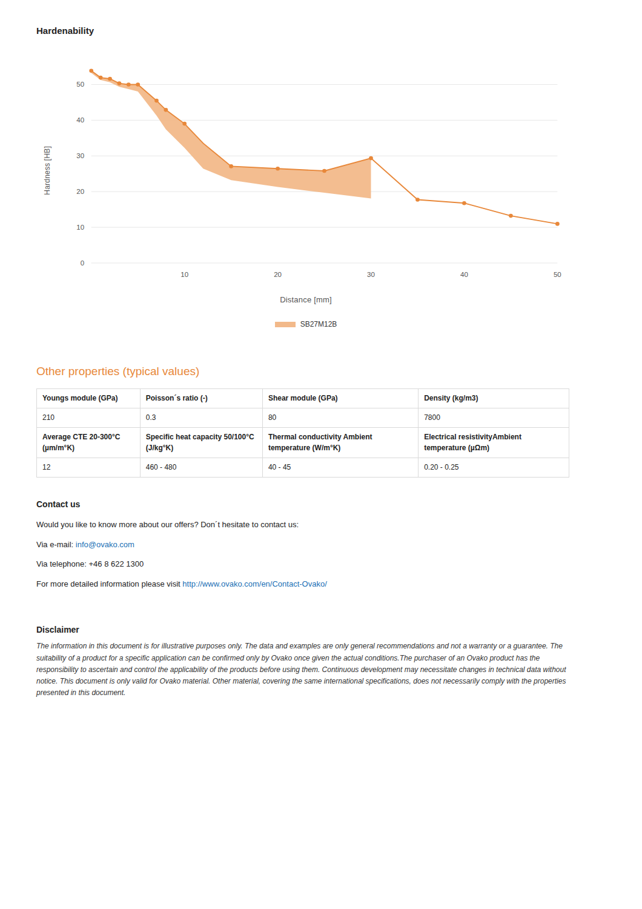Hardenability
Hardness [HB]
Plot geometry (user units): x: 0 mm -> 60 px ; 50 mm -> 860 px (16 px per mm) y: 0 HB -> 360 px ; 55 HB -> 20 px (approx 6.18 px per HB) 0 10 20 30 40 50 10 20 30 40 50
Distance [mm]
SB27M12B
Other properties (typical values)
| Youngs module (GPa) | Poisson´s ratio (-) | Shear module (GPa) | Density (kg/m3) |
| --- | --- | --- | --- |
| 210 | 0.3 | 80 | 7800 |
| Average CTE 20-300°C (µm/m°K) | Specific heat capacity 50/100°C (J/kg°K) | Thermal conductivity Ambient temperature (W/m°K) | Electrical resistivityAmbient temperature (µΩm) |
| 12 | 460 - 480 | 40 - 45 | 0.20 - 0.25 |
Contact us
Would you like to know more about our offers? Don´t hesitate to contact us:
Via e-mail: info@ovako.com
Via telephone: +46 8 622 1300
For more detailed information please visit http://www.ovako.com/en/Contact-Ovako/
Disclaimer
The information in this document is for illustrative purposes only. The data and examples are only general recommendations and not a warranty or a guarantee. The suitability of a product for a specific application can be confirmed only by Ovako once given the actual conditions.The purchaser of an Ovako product has the responsibility to ascertain and control the applicability of the products before using them. Continuous development may necessitate changes in technical data without notice. This document is only valid for Ovako material. Other material, covering the same international specifications, does not necessarily comply with the properties presented in this document.